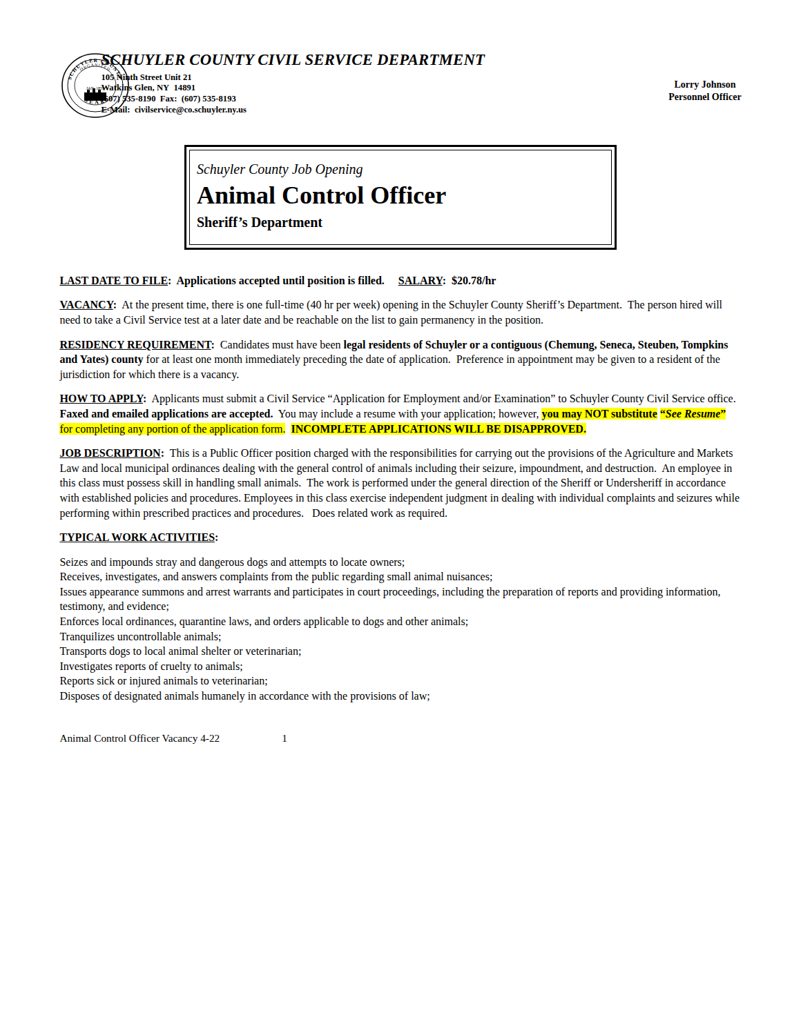SCHUYLER COUNTY ORGANIZED JAN. 1855 SEAL
SCHUYLER COUNTY CIVIL SERVICE DEPARTMENT
105 Ninth Street Unit 21
Watkins Glen, NY 14891
(607) 535-8190 Fax: (607) 535-8193
E-Mail: civilservice@co.schuyler.ny.us
Lorry Johnson
Personnel Officer
Schuyler County Job Opening
Animal Control Officer
Sheriff’s Department
LAST DATE TO FILE: Applications accepted until position is filled. SALARY: $20.78/hr
VACANCY: At the present time, there is one full-time (40 hr per week) opening in the Schuyler County Sheriff’s Department. The person hired will need to take a Civil Service test at a later date and be reachable on the list to gain permanency in the position.
RESIDENCY REQUIREMENT: Candidates must have been legal residents of Schuyler or a contiguous (Chemung, Seneca, Steuben, Tompkins and Yates) county for at least one month immediately preceding the date of application. Preference in appointment may be given to a resident of the jurisdiction for which there is a vacancy.
HOW TO APPLY: Applicants must submit a Civil Service “Application for Employment and/or Examination” to Schuyler County Civil Service office. Faxed and emailed applications are accepted. You may include a resume with your application; however, you may NOT substitute “See Resume” for completing any portion of the application form. INCOMPLETE APPLICATIONS WILL BE DISAPPROVED.
JOB DESCRIPTION: This is a Public Officer position charged with the responsibilities for carrying out the provisions of the Agriculture and Markets Law and local municipal ordinances dealing with the general control of animals including their seizure, impoundment, and destruction. An employee in this class must possess skill in handling small animals. The work is performed under the general direction of the Sheriff or Undersheriff in accordance with established policies and procedures. Employees in this class exercise independent judgment in dealing with individual complaints and seizures while performing within prescribed practices and procedures. Does related work as required.
TYPICAL WORK ACTIVITIES:
Seizes and impounds stray and dangerous dogs and attempts to locate owners;
Receives, investigates, and answers complaints from the public regarding small animal nuisances;
Issues appearance summons and arrest warrants and participates in court proceedings, including the preparation of reports and providing information, testimony, and evidence;
Enforces local ordinances, quarantine laws, and orders applicable to dogs and other animals;
Tranquilizes uncontrollable animals;
Transports dogs to local animal shelter or veterinarian;
Investigates reports of cruelty to animals;
Reports sick or injured animals to veterinarian;
Disposes of designated animals humanely in accordance with the provisions of law;
Animal Control Officer Vacancy 4-221